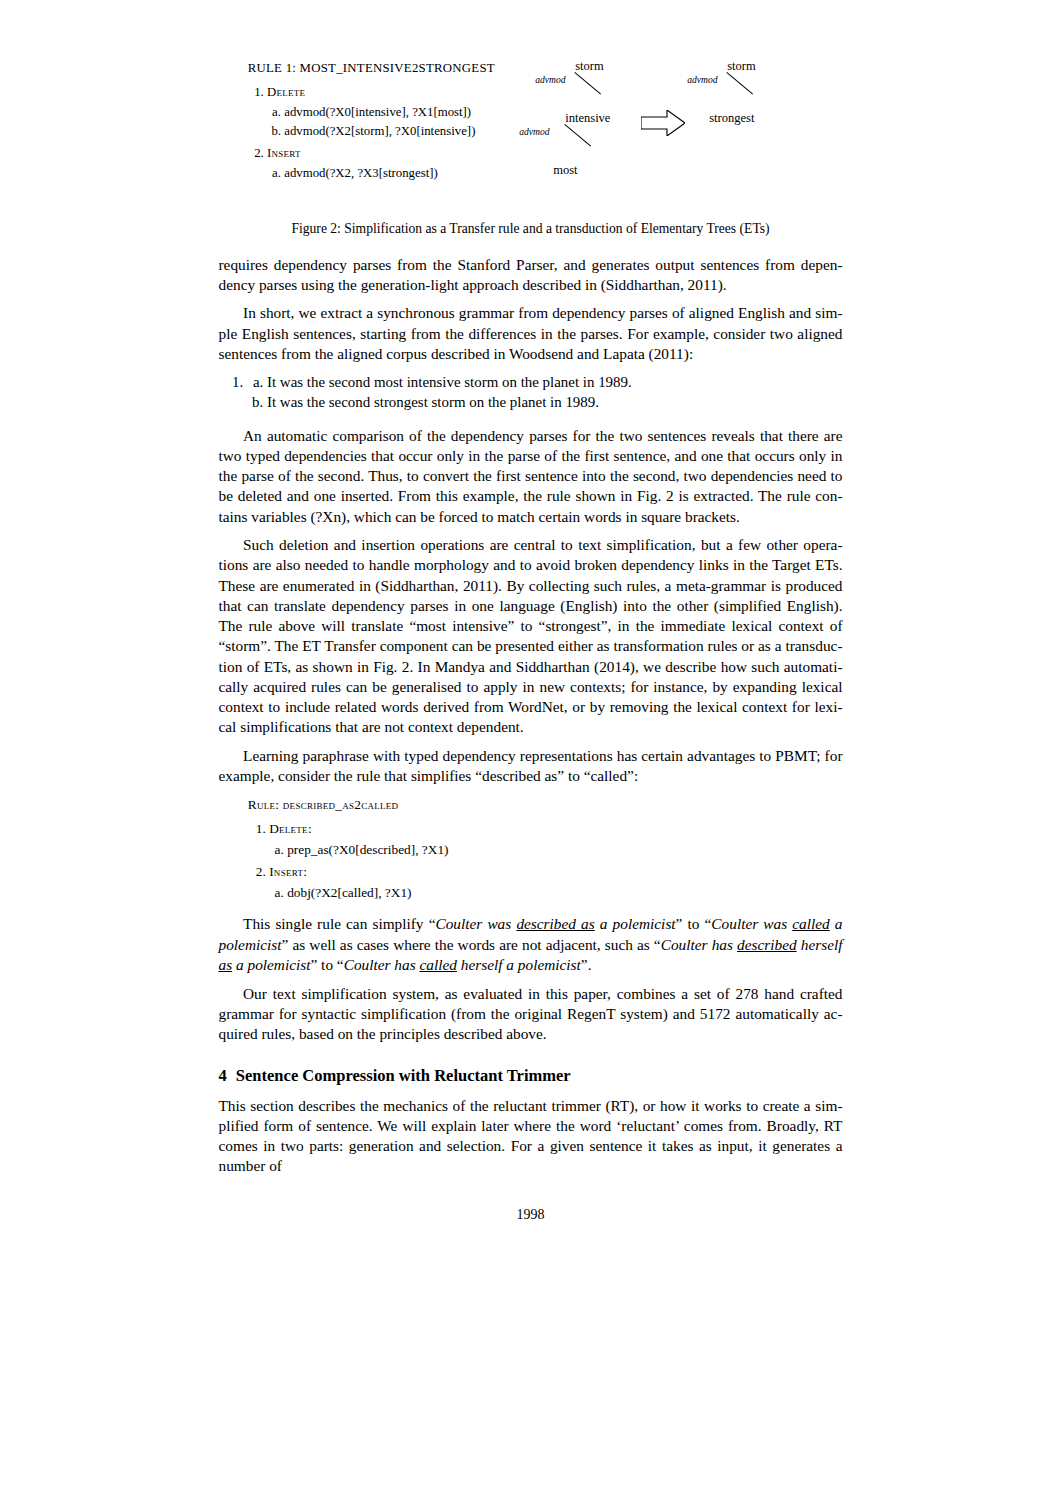Rule 1: most_intensive2strongest
Delete
advmod(?X0[intensive], ?X1[most])
advmod(?X2[storm], ?X0[intensive])
Insert
advmod(?X2, ?X3[strongest])
storm
advmod
intensive
advmod
most
storm
advmod
strongest
Figure 2: Simplification as a Transfer rule and a transduction of Elementary Trees (ETs)
requires dependency parses from the Stanford Parser, and generates output sentences from dependency parses using the generation-light approach described in (Siddharthan, 2011).
In short, we extract a synchronous grammar from dependency parses of aligned English and simple English sentences, starting from the differences in the parses. For example, consider two aligned sentences from the aligned corpus described in Woodsend and Lapata (2011):
It was the second most intensive storm on the planet in 1989.
It was the second strongest storm on the planet in 1989.
An automatic comparison of the dependency parses for the two sentences reveals that there are two typed dependencies that occur only in the parse of the first sentence, and one that occurs only in the parse of the second. Thus, to convert the first sentence into the second, two dependencies need to be deleted and one inserted. From this example, the rule shown in Fig. 2 is extracted. The rule contains variables (?Xn), which can be forced to match certain words in square brackets.
Such deletion and insertion operations are central to text simplification, but a few other operations are also needed to handle morphology and to avoid broken dependency links in the Target ETs. These are enumerated in (Siddharthan, 2011). By collecting such rules, a meta-grammar is produced that can translate dependency parses in one language (English) into the other (simplified English). The rule above will translate “most intensive” to “strongest”, in the immediate lexical context of “storm”. The ET Transfer component can be presented either as transformation rules or as a transduction of ETs, as shown in Fig. 2. In Mandya and Siddharthan (2014), we describe how such automatically acquired rules can be generalised to apply in new contexts; for instance, by expanding lexical context to include related words derived from WordNet, or by removing the lexical context for lexical simplifications that are not context dependent.
Learning paraphrase with typed dependency representations has certain advantages to PBMT; for example, consider the rule that simplifies “described as” to “called”:
Rule: described_as2called
Delete:
prep_as(?X0[described], ?X1)
Insert:
dobj(?X2[called], ?X1)
This single rule can simplify “Coulter was described as a polemicist” to “Coulter was called a polemicist” as well as cases where the words are not adjacent, such as “Coulter has described herself as a polemicist” to “Coulter has called herself a polemicist”.
Our text simplification system, as evaluated in this paper, combines a set of 278 hand crafted grammar for syntactic simplification (from the original RegenT system) and 5172 automatically acquired rules, based on the principles described above.
4 Sentence Compression with Reluctant Trimmer
This section describes the mechanics of the reluctant trimmer (RT), or how it works to create a simplified form of sentence. We will explain later where the word ‘reluctant’ comes from. Broadly, RT comes in two parts: generation and selection. For a given sentence it takes as input, it generates a number of
1998